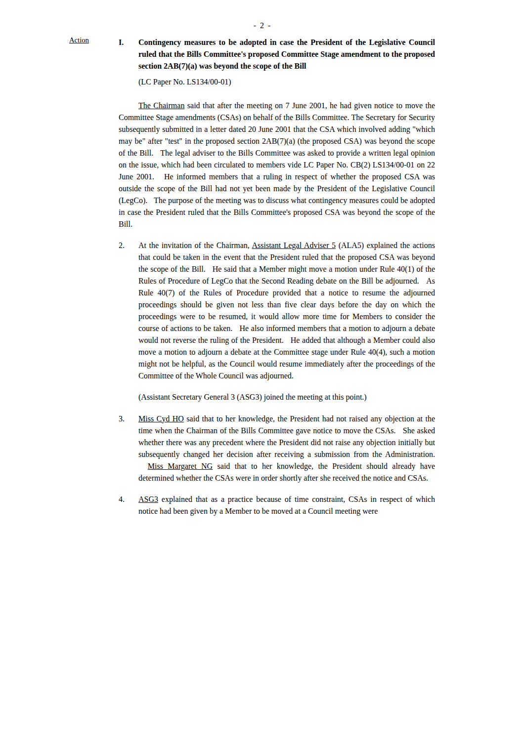- 2 -
Action
I.
Contingency measures to be adopted in case the President of the Legislative Council ruled that the Bills Committee's proposed Committee Stage amendment to the proposed section 2AB(7)(a) was beyond the scope of the Bill
(LC Paper No. LS134/00-01)
The Chairman said that after the meeting on 7 June 2001, he had given notice to move the Committee Stage amendments (CSAs) on behalf of the Bills Committee. The Secretary for Security subsequently submitted in a letter dated 20 June 2001 that the CSA which involved adding "which may be" after "test" in the proposed section 2AB(7)(a) (the proposed CSA) was beyond the scope of the Bill. The legal adviser to the Bills Committee was asked to provide a written legal opinion on the issue, which had been circulated to members vide LC Paper No. CB(2) LS134/00-01 on 22 June 2001. He informed members that a ruling in respect of whether the proposed CSA was outside the scope of the Bill had not yet been made by the President of the Legislative Council (LegCo). The purpose of the meeting was to discuss what contingency measures could be adopted in case the President ruled that the Bills Committee's proposed CSA was beyond the scope of the Bill.
2.
At the invitation of the Chairman, Assistant Legal Adviser 5 (ALA5) explained the actions that could be taken in the event that the President ruled that the proposed CSA was beyond the scope of the Bill. He said that a Member might move a motion under Rule 40(1) of the Rules of Procedure of LegCo that the Second Reading debate on the Bill be adjourned. As Rule 40(7) of the Rules of Procedure provided that a notice to resume the adjourned proceedings should be given not less than five clear days before the day on which the proceedings were to be resumed, it would allow more time for Members to consider the course of actions to be taken. He also informed members that a motion to adjourn a debate would not reverse the ruling of the President. He added that although a Member could also move a motion to adjourn a debate at the Committee stage under Rule 40(4), such a motion might not be helpful, as the Council would resume immediately after the proceedings of the Committee of the Whole Council was adjourned.
(Assistant Secretary General 3 (ASG3) joined the meeting at this point.)
3.
Miss Cyd HO said that to her knowledge, the President had not raised any objection at the time when the Chairman of the Bills Committee gave notice to move the CSAs. She asked whether there was any precedent where the President did not raise any objection initially but subsequently changed her decision after receiving a submission from the Administration. Miss Margaret NG said that to her knowledge, the President should already have determined whether the CSAs were in order shortly after she received the notice and CSAs.
4.
ASG3 explained that as a practice because of time constraint, CSAs in respect of which notice had been given by a Member to be moved at a Council meeting were